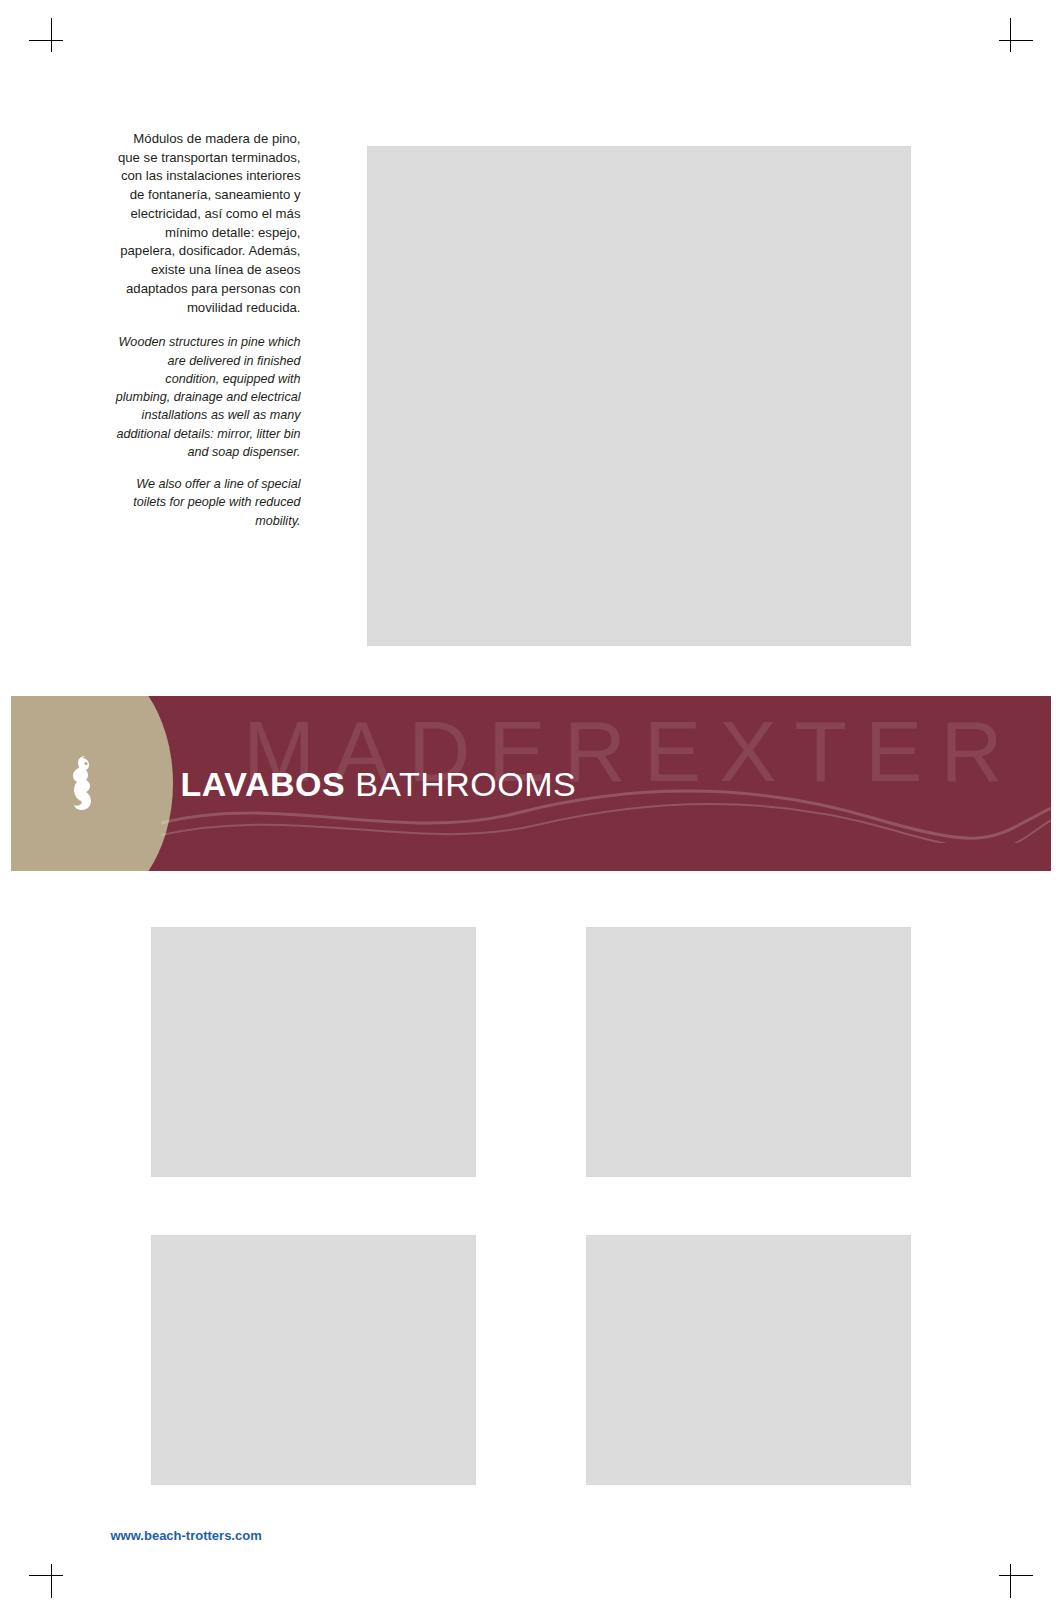Módulos de madera de pino, que se transportan terminados, con las instalaciones interiores de fontanería, saneamiento y electricidad, así como el más mínimo detalle: espejo, papelera, dosificador. Además, existe una línea de aseos adaptados para personas con movilidad reducida.
Wooden structures in pine which are delivered in finished condition, equipped with plumbing, drainage and electrical installations as well as many additional details: mirror, litter bin and soap dispenser.
We also offer a line of special toilets for people with reduced mobility.
MADEREXTER
LAVABOS BATHROOMS
www.beach-trotters.com